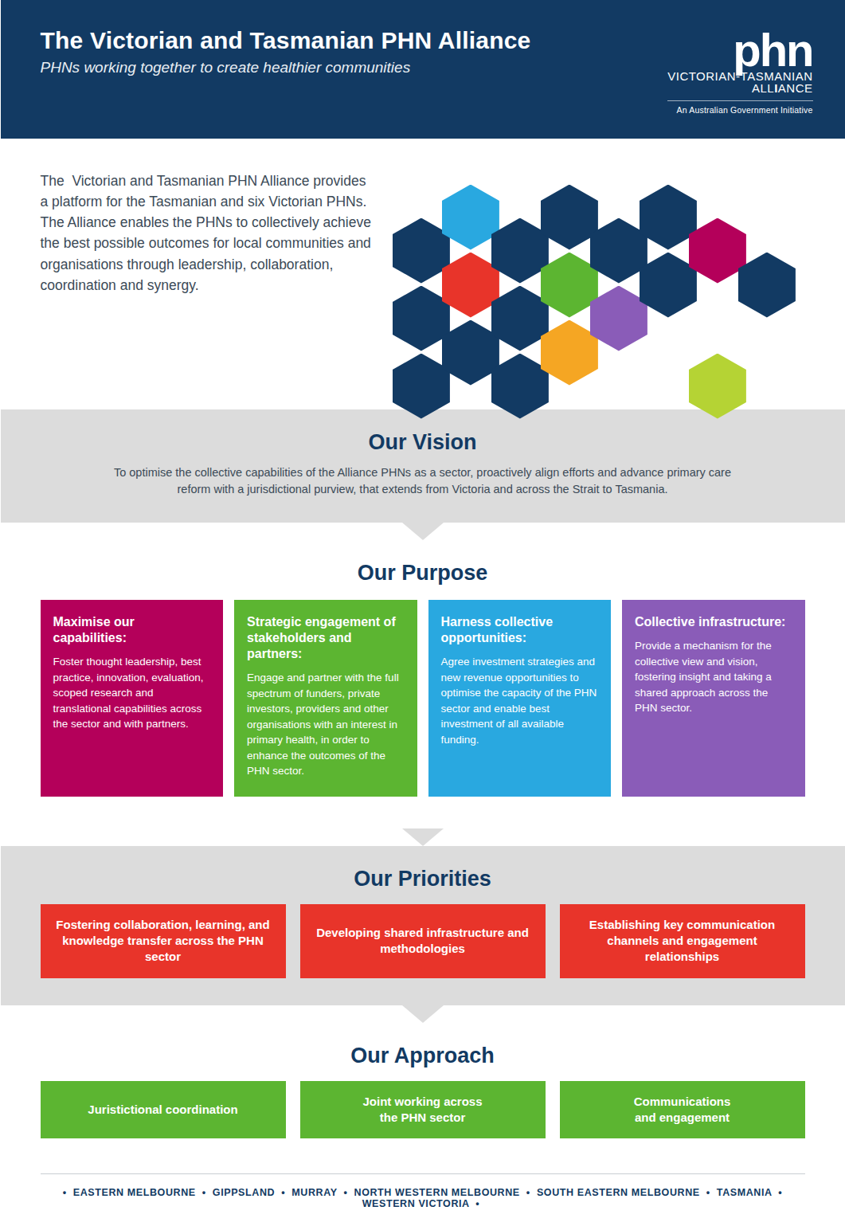The Victorian and Tasmanian PHN Alliance
PHNs working together to create healthier communities
phn VICTORIAN-TASMANIAN ALLIANCE An Australian Government Initiative
The Victorian and Tasmanian PHN Alliance provides a platform for the Tasmanian and six Victorian PHNs. The Alliance enables the PHNs to collectively achieve the best possible outcomes for local communities and organisations through leadership, collaboration, coordination and synergy.
Our Vision
To optimise the collective capabilities of the Alliance PHNs as a sector, proactively align efforts and advance primary care reform with a jurisdictional purview, that extends from Victoria and across the Strait to Tasmania.
Our Purpose
Maximise our capabilities:
Foster thought leadership, best practice, innovation, evaluation, scoped research and translational capabilities across the sector and with partners.
Strategic engagement of stakeholders and partners:
Engage and partner with the full spectrum of funders, private investors, providers and other organisations with an interest in primary health, in order to enhance the outcomes of the PHN sector.
Harness collective opportunities:
Agree investment strategies and new revenue opportunities to optimise the capacity of the PHN sector and enable best investment of all available funding.
Collective infrastructure:
Provide a mechanism for the collective view and vision, fostering insight and taking a shared approach across the PHN sector.
Our Priorities
Fostering collaboration, learning, and knowledge transfer across the PHN sector
Developing shared infrastructure and methodologies
Establishing key communication channels and engagement relationships
Our Approach
Juristictional coordination
Joint working across
the PHN sector
Communications
and engagement
• EASTERN MELBOURNE • GIPPSLAND • MURRAY • NORTH WESTERN MELBOURNE • SOUTH EASTERN MELBOURNE • TASMANIA • WESTERN VICTORIA •